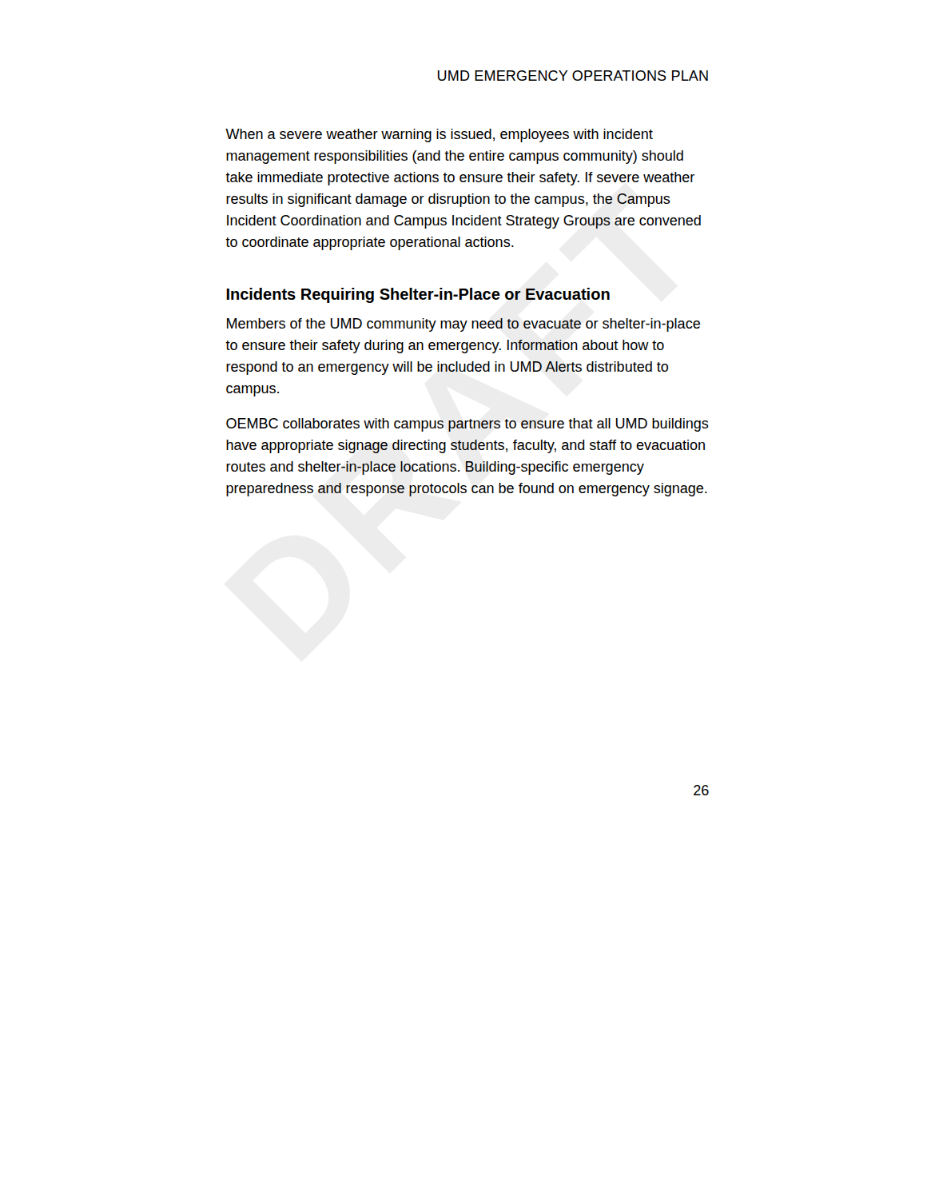DRAFT
UMD EMERGENCY OPERATIONS PLAN
When a severe weather warning is issued, employees with incident management responsibilities (and the entire campus community) should take immediate protective actions to ensure their safety. If severe weather results in significant damage or disruption to the campus, the Campus Incident Coordination and Campus Incident Strategy Groups are convened to coordinate appropriate operational actions.
Incidents Requiring Shelter-in-Place or Evacuation
Members of the UMD community may need to evacuate or shelter-in-place to ensure their safety during an emergency. Information about how to respond to an emergency will be included in UMD Alerts distributed to campus.
OEMBC collaborates with campus partners to ensure that all UMD buildings have appropriate signage directing students, faculty, and staff to evacuation routes and shelter-in-place locations. Building-specific emergency preparedness and response protocols can be found on emergency signage.
26